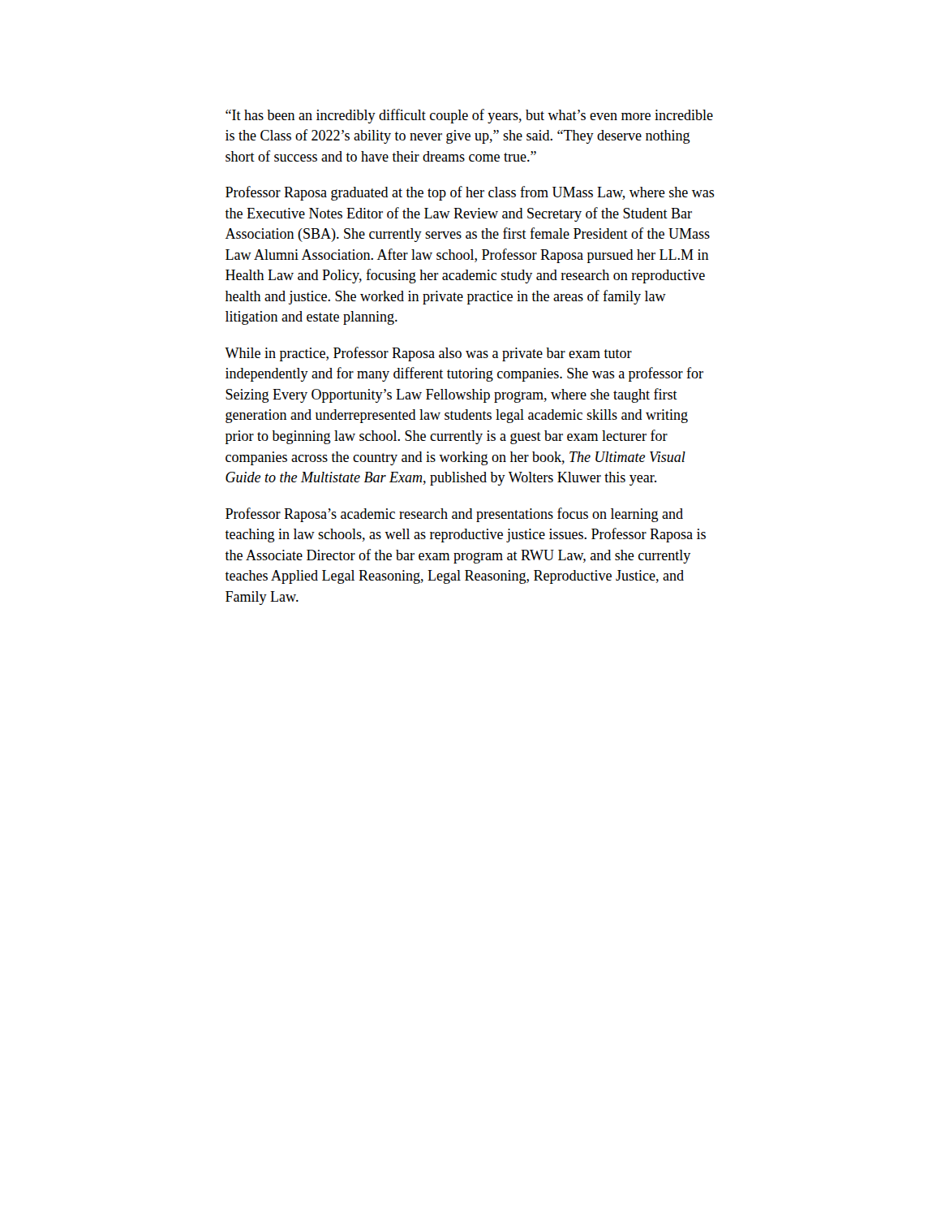“It has been an incredibly difficult couple of years, but what’s even more incredible is the Class of 2022’s ability to never give up,” she said. “They deserve nothing short of success and to have their dreams come true.”
Professor Raposa graduated at the top of her class from UMass Law, where she was the Executive Notes Editor of the Law Review and Secretary of the Student Bar Association (SBA). She currently serves as the first female President of the UMass Law Alumni Association. After law school, Professor Raposa pursued her LL.M in Health Law and Policy, focusing her academic study and research on reproductive health and justice. She worked in private practice in the areas of family law litigation and estate planning.
While in practice, Professor Raposa also was a private bar exam tutor independently and for many different tutoring companies. She was a professor for Seizing Every Opportunity’s Law Fellowship program, where she taught first generation and underrepresented law students legal academic skills and writing prior to beginning law school. She currently is a guest bar exam lecturer for companies across the country and is working on her book, The Ultimate Visual Guide to the Multistate Bar Exam, published by Wolters Kluwer this year.
Professor Raposa’s academic research and presentations focus on learning and teaching in law schools, as well as reproductive justice issues. Professor Raposa is the Associate Director of the bar exam program at RWU Law, and she currently teaches Applied Legal Reasoning, Legal Reasoning, Reproductive Justice, and Family Law.